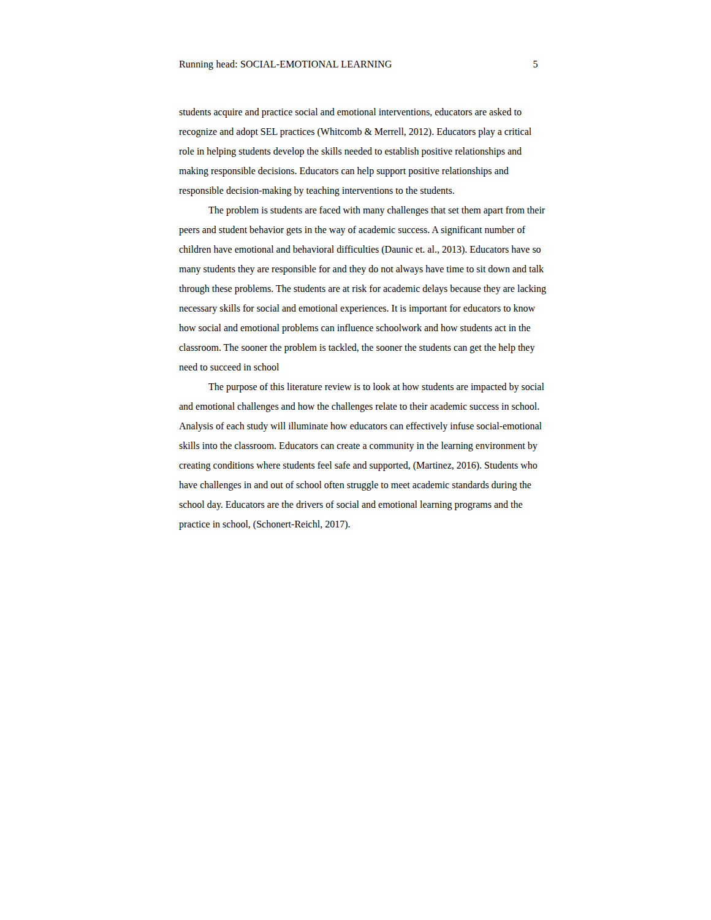Running head: SOCIAL-EMOTIONAL LEARNING 5
students acquire and practice social and emotional interventions, educators are asked to recognize and adopt SEL practices (Whitcomb & Merrell, 2012). Educators play a critical role in helping students develop the skills needed to establish positive relationships and making responsible decisions. Educators can help support positive relationships and responsible decision-making by teaching interventions to the students.
The problem is students are faced with many challenges that set them apart from their peers and student behavior gets in the way of academic success. A significant number of children have emotional and behavioral difficulties (Daunic et. al., 2013). Educators have so many students they are responsible for and they do not always have time to sit down and talk through these problems. The students are at risk for academic delays because they are lacking necessary skills for social and emotional experiences. It is important for educators to know how social and emotional problems can influence schoolwork and how students act in the classroom. The sooner the problem is tackled, the sooner the students can get the help they need to succeed in school
The purpose of this literature review is to look at how students are impacted by social and emotional challenges and how the challenges relate to their academic success in school. Analysis of each study will illuminate how educators can effectively infuse social-emotional skills into the classroom. Educators can create a community in the learning environment by creating conditions where students feel safe and supported, (Martinez, 2016). Students who have challenges in and out of school often struggle to meet academic standards during the school day. Educators are the drivers of social and emotional learning programs and the practice in school, (Schonert-Reichl, 2017).